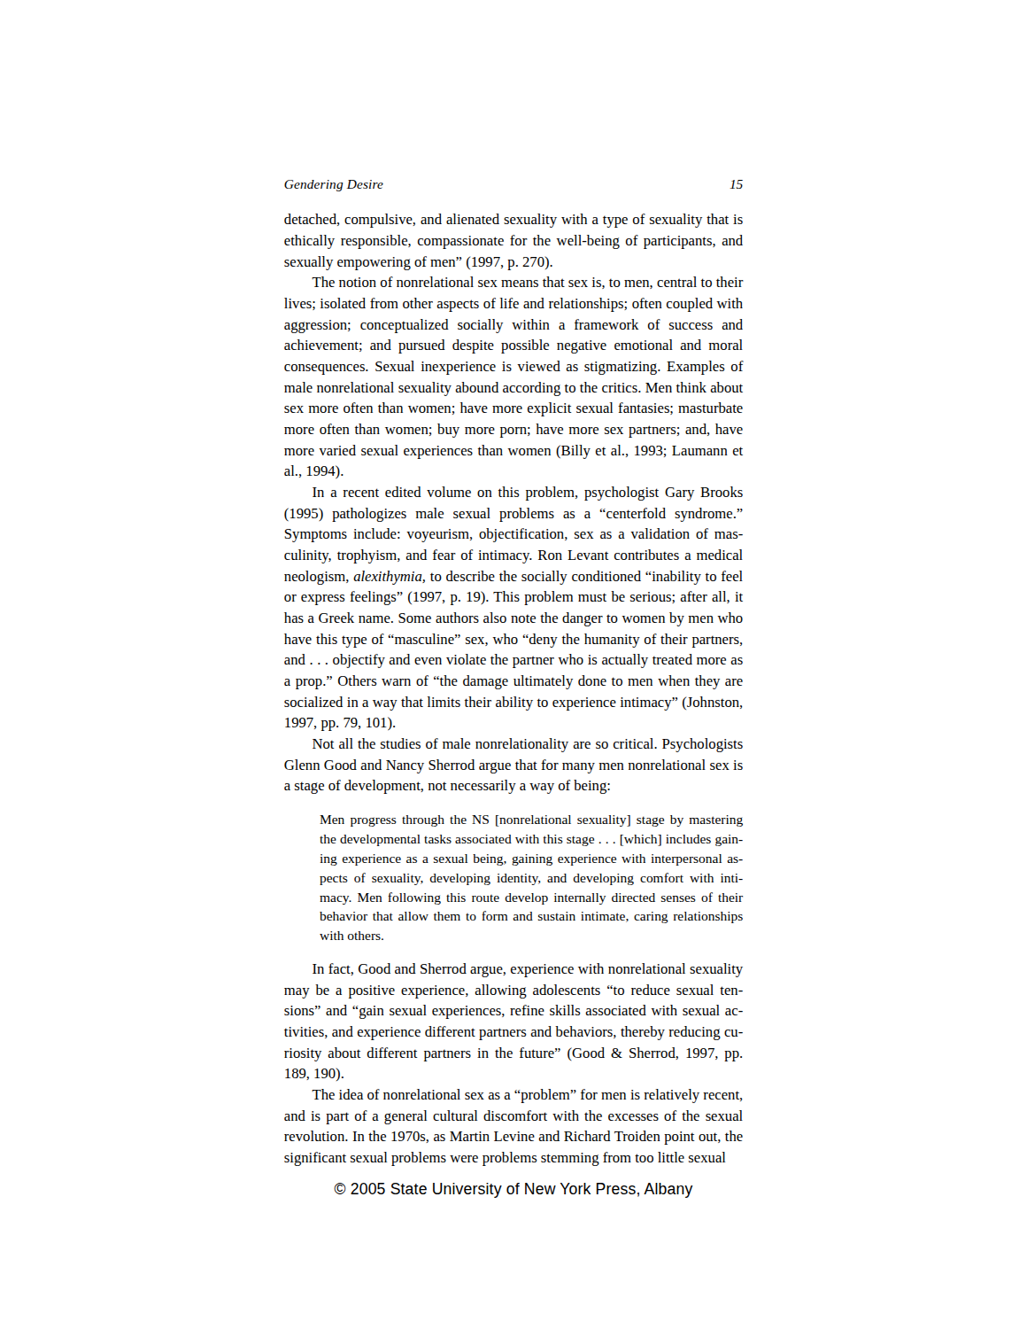Gendering Desire 15
detached, compulsive, and alienated sexuality with a type of sexuality that is ethically responsible, compassionate for the well-being of participants, and sexually empowering of men” (1997, p. 270).
The notion of nonrelational sex means that sex is, to men, central to their lives; isolated from other aspects of life and relationships; often coupled with aggression; conceptualized socially within a framework of success and achievement; and pursued despite possible negative emotional and moral consequences. Sexual inexperience is viewed as stigmatizing. Examples of male nonrelational sexuality abound according to the critics. Men think about sex more often than women; have more explicit sexual fantasies; masturbate more often than women; buy more porn; have more sex partners; and, have more varied sexual experiences than women (Billy et al., 1993; Laumann et al., 1994).
In a recent edited volume on this problem, psychologist Gary Brooks (1995) pathologizes male sexual problems as a “centerfold syndrome.” Symptoms include: voyeurism, objectification, sex as a validation of masculinity, trophyism, and fear of intimacy. Ron Levant contributes a medical neologism, alexithymia, to describe the socially conditioned “inability to feel or express feelings” (1997, p. 19). This problem must be serious; after all, it has a Greek name. Some authors also note the danger to women by men who have this type of “masculine” sex, who “deny the humanity of their partners, and . . . objectify and even violate the partner who is actually treated more as a prop.” Others warn of “the damage ultimately done to men when they are socialized in a way that limits their ability to experience intimacy” (Johnston, 1997, pp. 79, 101).
Not all the studies of male nonrelationality are so critical. Psychologists Glenn Good and Nancy Sherrod argue that for many men nonrelational sex is a stage of development, not necessarily a way of being:
Men progress through the NS [nonrelational sexuality] stage by mastering the developmental tasks associated with this stage . . . [which] includes gaining experience as a sexual being, gaining experience with interpersonal aspects of sexuality, developing identity, and developing comfort with intimacy. Men following this route develop internally directed senses of their behavior that allow them to form and sustain intimate, caring relationships with others.
In fact, Good and Sherrod argue, experience with nonrelational sexuality may be a positive experience, allowing adolescents “to reduce sexual tensions” and “gain sexual experiences, refine skills associated with sexual activities, and experience different partners and behaviors, thereby reducing curiosity about different partners in the future” (Good & Sherrod, 1997, pp. 189, 190).
The idea of nonrelational sex as a “problem” for men is relatively recent, and is part of a general cultural discomfort with the excesses of the sexual revolution. In the 1970s, as Martin Levine and Richard Troiden point out, the significant sexual problems were problems stemming from too little sexual
© 2005 State University of New York Press, Albany